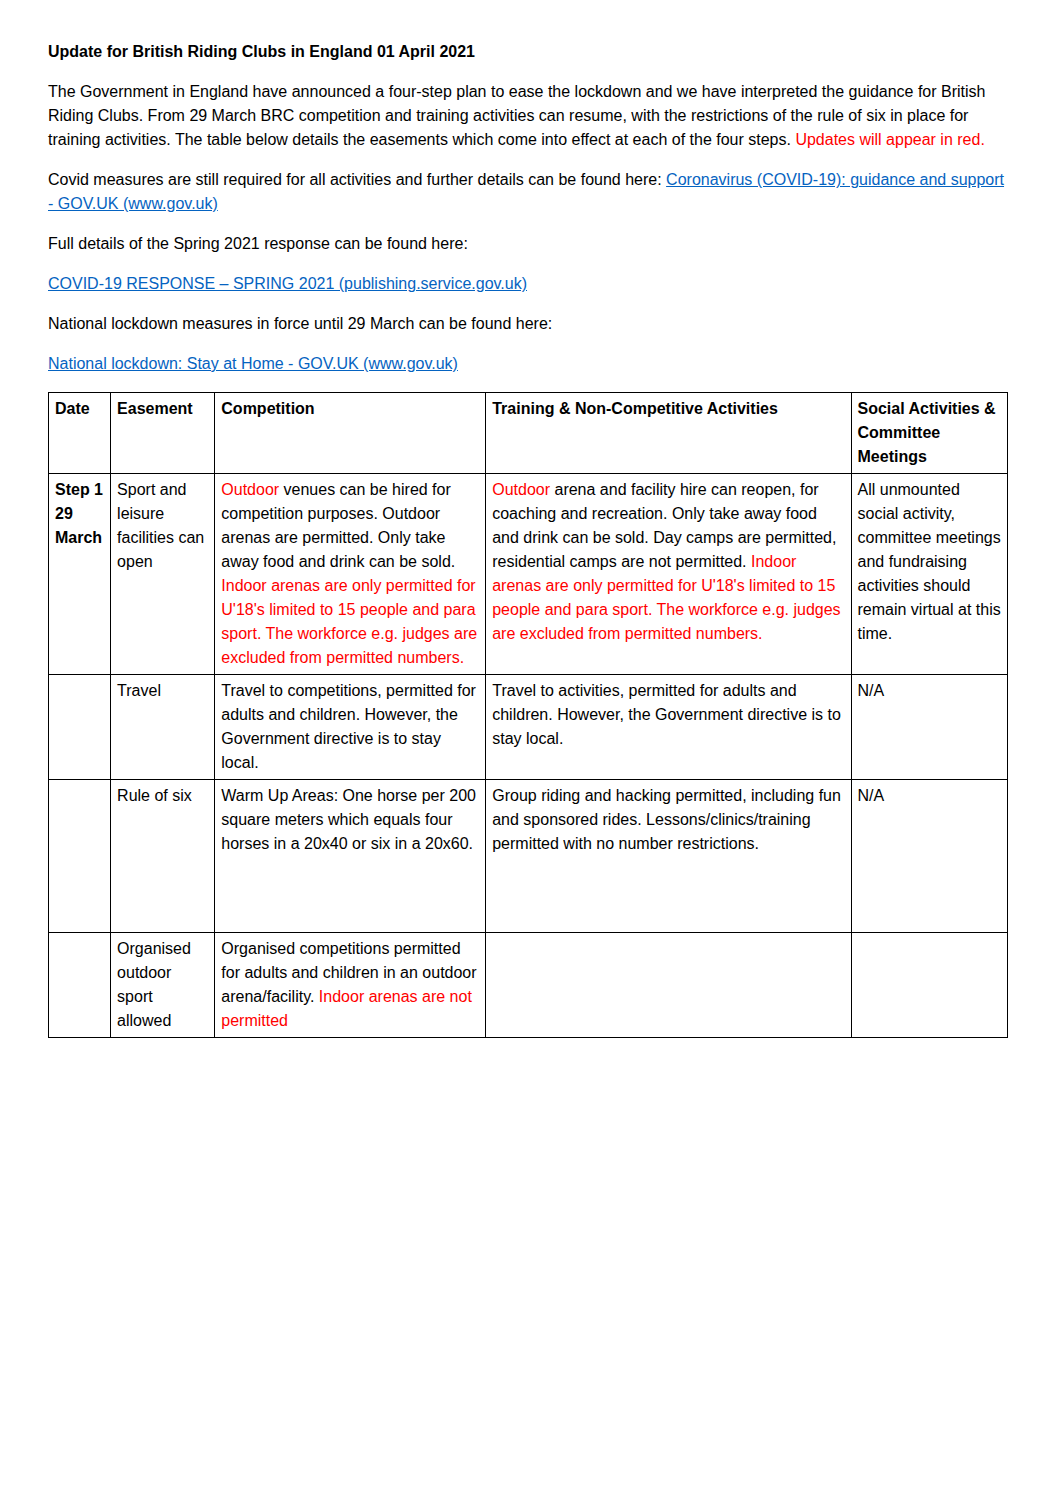Update for British Riding Clubs in England 01 April 2021
The Government in England have announced a four-step plan to ease the lockdown and we have interpreted the guidance for British Riding Clubs. From 29 March BRC competition and training activities can resume, with the restrictions of the rule of six in place for training activities. The table below details the easements which come into effect at each of the four steps. Updates will appear in red.
Covid measures are still required for all activities and further details can be found here: Coronavirus (COVID-19): guidance and support - GOV.UK (www.gov.uk)
Full details of the Spring 2021 response can be found here:
COVID-19 RESPONSE – SPRING 2021 (publishing.service.gov.uk)
National lockdown measures in force until 29 March can be found here:
National lockdown: Stay at Home - GOV.UK (www.gov.uk)
| Date | Easement | Competition | Training & Non-Competitive Activities | Social Activities & Committee Meetings |
| --- | --- | --- | --- | --- |
| Step 1 29 March | Sport and leisure facilities can open | Outdoor venues can be hired for competition purposes. Outdoor arenas are permitted. Only take away food and drink can be sold. Indoor arenas are only permitted for U'18's limited to 15 people and para sport. The workforce e.g. judges are excluded from permitted numbers. | Outdoor arena and facility hire can reopen, for coaching and recreation. Only take away food and drink can be sold. Day camps are permitted, residential camps are not permitted. Indoor arenas are only permitted for U'18's limited to 15 people and para sport. The workforce e.g. judges are excluded from permitted numbers. | All unmounted social activity, committee meetings and fundraising activities should remain virtual at this time. |
| | Travel | Travel to competitions, permitted for adults and children. However, the Government directive is to stay local. | Travel to activities, permitted for adults and children. However, the Government directive is to stay local. | N/A |
| | Rule of six | Warm Up Areas: One horse per 200 square meters which equals four horses in a 20x40 or six in a 20x60. | Group riding and hacking permitted, including fun and sponsored rides. Lessons/clinics/training permitted with no number restrictions. | N/A |
| | Organised outdoor sport allowed | Organised competitions permitted for adults and children in an outdoor arena/facility. Indoor arenas are not permitted | | |